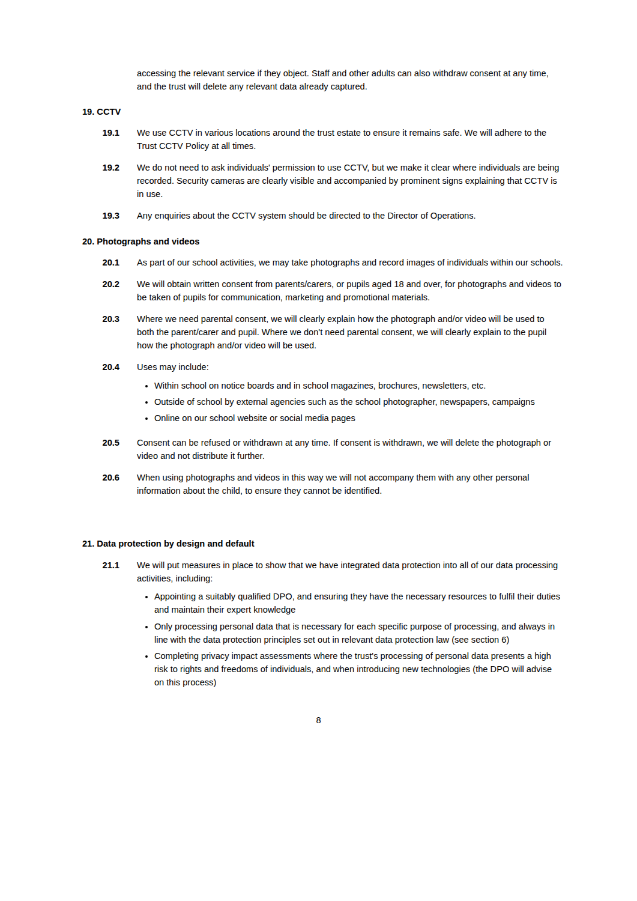accessing the relevant service if they object. Staff and other adults can also withdraw consent at any time, and the trust will delete any relevant data already captured.
19. CCTV
19.1
We use CCTV in various locations around the trust estate to ensure it remains safe. We will adhere to the Trust CCTV Policy at all times.
19.2
We do not need to ask individuals' permission to use CCTV, but we make it clear where individuals are being recorded. Security cameras are clearly visible and accompanied by prominent signs explaining that CCTV is in use.
19.3
Any enquiries about the CCTV system should be directed to the Director of Operations.
20. Photographs and videos
20.1
As part of our school activities, we may take photographs and record images of individuals within our schools.
20.2
We will obtain written consent from parents/carers, or pupils aged 18 and over, for photographs and videos to be taken of pupils for communication, marketing and promotional materials.
20.3
Where we need parental consent, we will clearly explain how the photograph and/or video will be used to both the parent/carer and pupil. Where we don't need parental consent, we will clearly explain to the pupil how the photograph and/or video will be used.
20.4
Uses may include:
Within school on notice boards and in school magazines, brochures, newsletters, etc.
Outside of school by external agencies such as the school photographer, newspapers, campaigns
Online on our school website or social media pages
20.5
Consent can be refused or withdrawn at any time. If consent is withdrawn, we will delete the photograph or video and not distribute it further.
20.6
When using photographs and videos in this way we will not accompany them with any other personal information about the child, to ensure they cannot be identified.
21. Data protection by design and default
21.1
We will put measures in place to show that we have integrated data protection into all of our data processing activities, including:
Appointing a suitably qualified DPO, and ensuring they have the necessary resources to fulfil their duties and maintain their expert knowledge
Only processing personal data that is necessary for each specific purpose of processing, and always in line with the data protection principles set out in relevant data protection law (see section 6)
Completing privacy impact assessments where the trust's processing of personal data presents a high risk to rights and freedoms of individuals, and when introducing new technologies (the DPO will advise on this process)
8